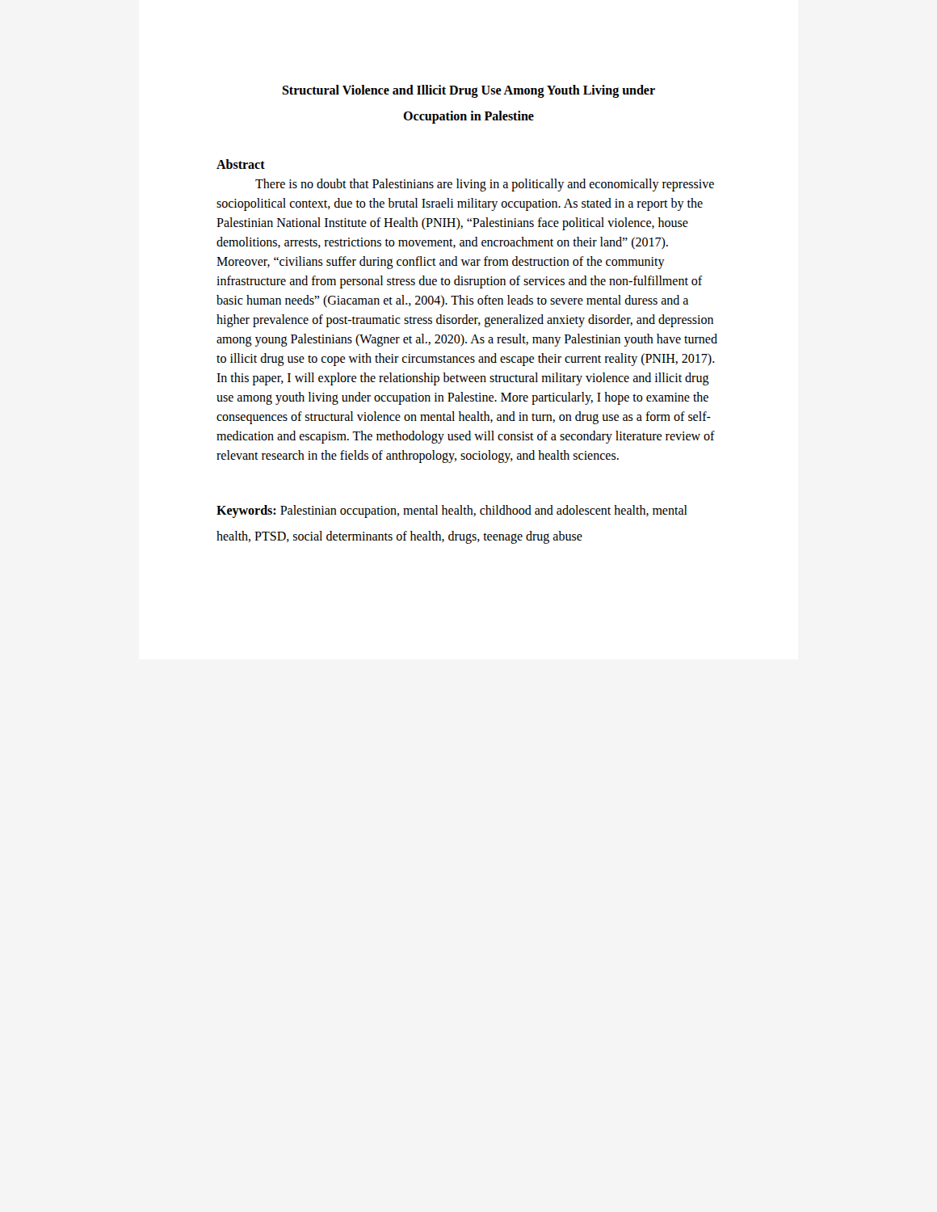Structural Violence and Illicit Drug Use Among Youth Living under Occupation in Palestine
Abstract
There is no doubt that Palestinians are living in a politically and economically repressive sociopolitical context, due to the brutal Israeli military occupation. As stated in a report by the Palestinian National Institute of Health (PNIH), “Palestinians face political violence, house demolitions, arrests, restrictions to movement, and encroachment on their land” (2017). Moreover, “civilians suffer during conflict and war from destruction of the community infrastructure and from personal stress due to disruption of services and the non-fulfillment of basic human needs” (Giacaman et al., 2004). This often leads to severe mental duress and a higher prevalence of post-traumatic stress disorder, generalized anxiety disorder, and depression among young Palestinians (Wagner et al., 2020). As a result, many Palestinian youth have turned to illicit drug use to cope with their circumstances and escape their current reality (PNIH, 2017). In this paper, I will explore the relationship between structural military violence and illicit drug use among youth living under occupation in Palestine. More particularly, I hope to examine the consequences of structural violence on mental health, and in turn, on drug use as a form of self-medication and escapism. The methodology used will consist of a secondary literature review of relevant research in the fields of anthropology, sociology, and health sciences.
Keywords: Palestinian occupation, mental health, childhood and adolescent health, mental health, PTSD, social determinants of health, drugs, teenage drug abuse